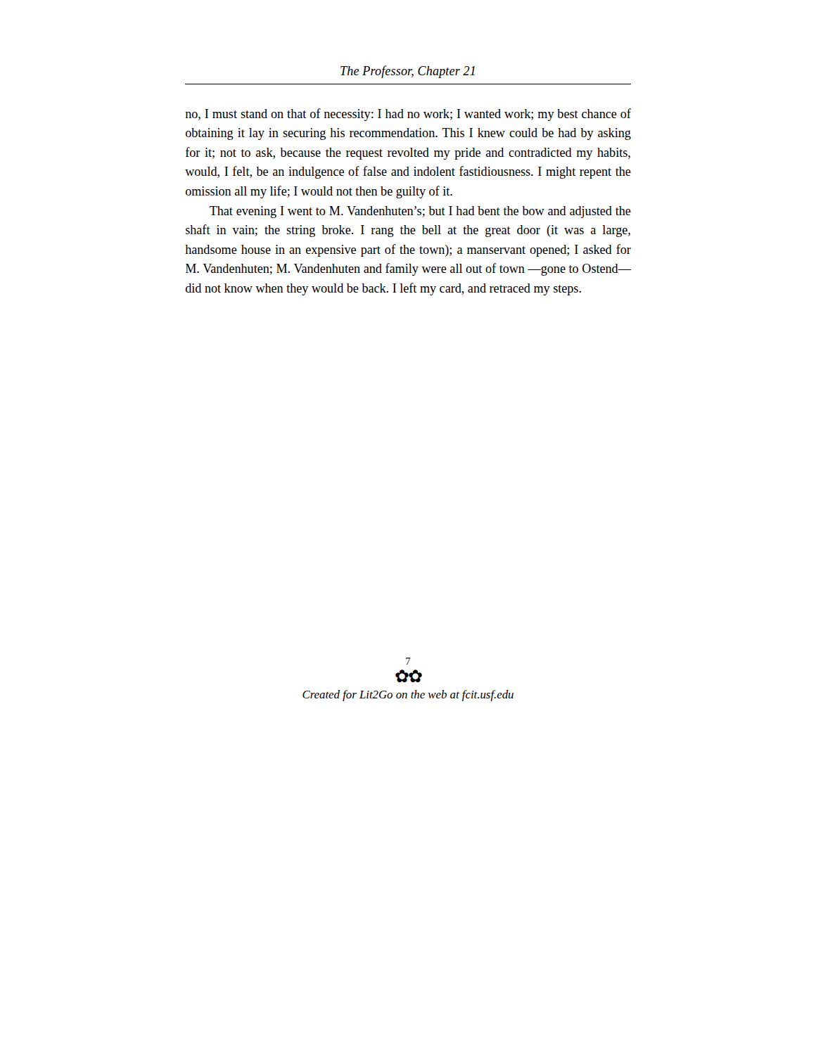The Professor, Chapter 21
no, I must stand on that of necessity: I had no work; I wanted work; my best chance of obtaining it lay in securing his recommendation. This I knew could be had by asking for it; not to ask, because the request revolted my pride and contradicted my habits, would, I felt, be an indulgence of false and indolent fastidiousness. I might repent the omission all my life; I would not then be guilty of it.
That evening I went to M. Vandenhuten’s; but I had bent the bow and adjusted the shaft in vain; the string broke. I rang the bell at the great door (it was a large, handsome house in an expensive part of the town); a manservant opened; I asked for M. Vandenhuten; M. Vandenhuten and family were all out of town —gone to Ostend—did not know when they would be back. I left my card, and retraced my steps.
7
✿✿
Created for Lit2Go on the web at fcit.usf.edu